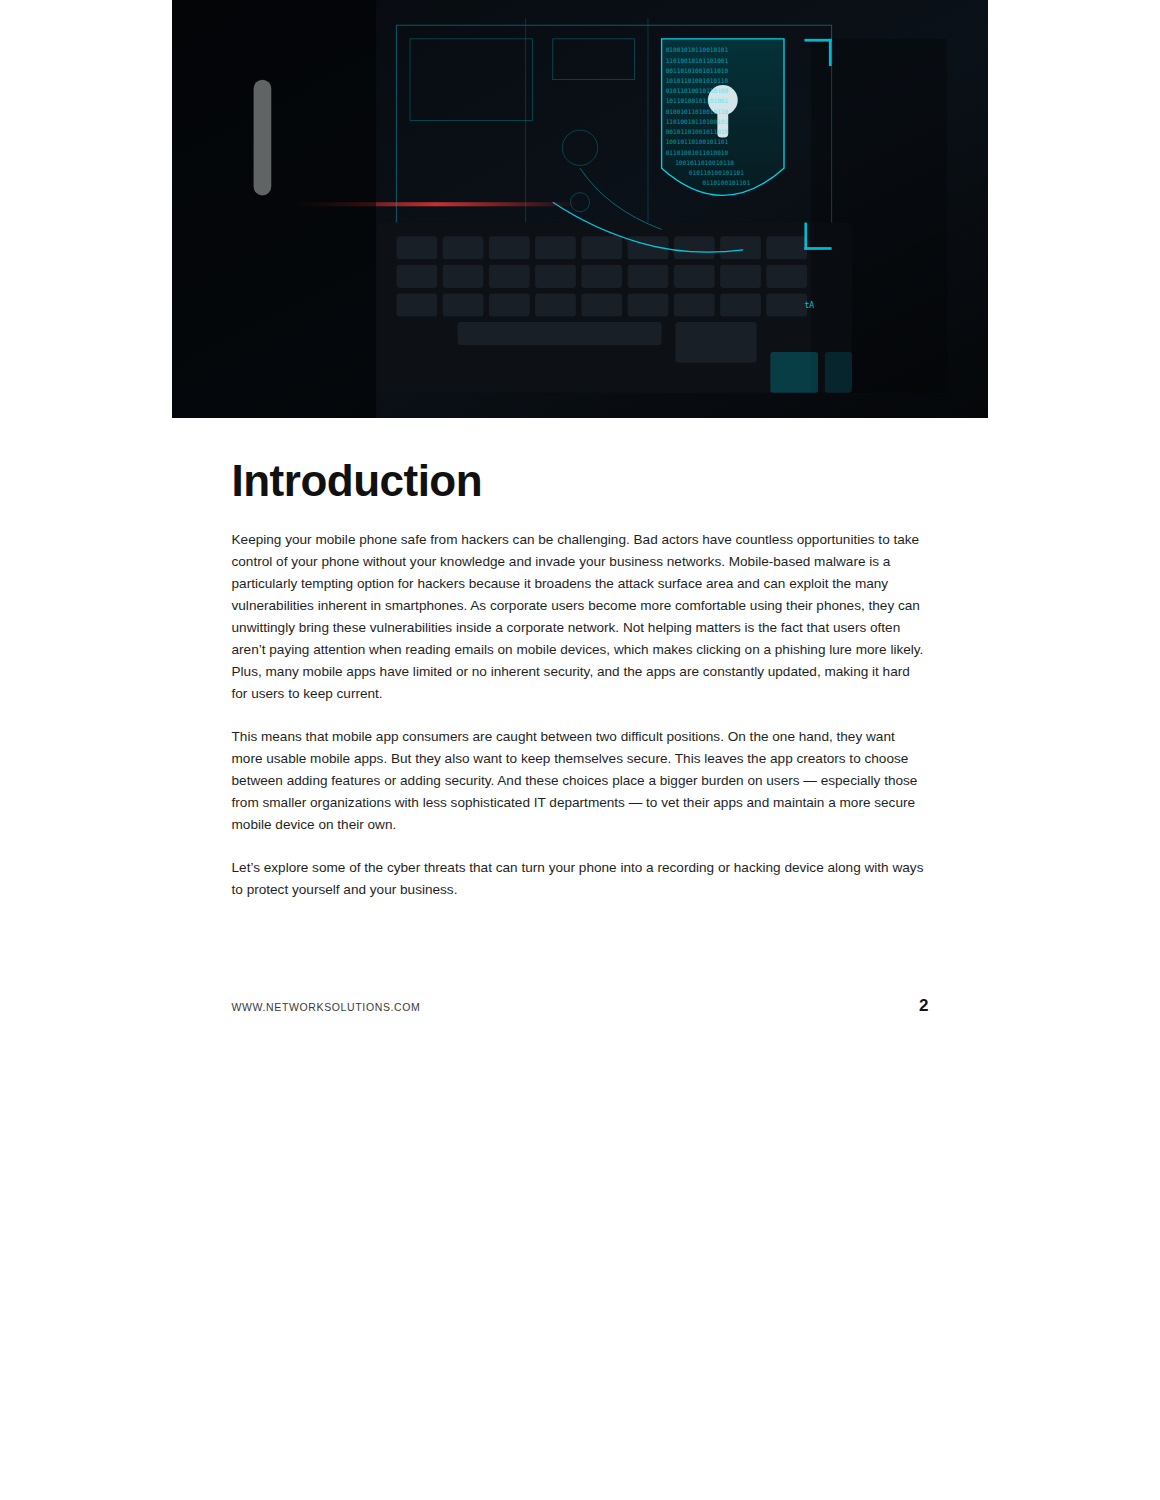Introduction
Keeping your mobile phone safe from hackers can be challenging. Bad actors have countless opportunities to take control of your phone without your knowledge and invade your business networks. Mobile-based malware is a particularly tempting option for hackers because it broadens the attack surface area and can exploit the many vulnerabilities inherent in smartphones. As corporate users become more comfortable using their phones, they can unwittingly bring these vulnerabilities inside a corporate network. Not helping matters is the fact that users often aren’t paying attention when reading emails on mobile devices, which makes clicking on a phishing lure more likely. Plus, many mobile apps have limited or no inherent security, and the apps are constantly updated, making it hard for users to keep current.
This means that mobile app consumers are caught between two difficult positions. On the one hand, they want more usable mobile apps. But they also want to keep themselves secure. This leaves the app creators to choose between adding features or adding security. And these choices place a bigger burden on users — especially those from smaller organizations with less sophisticated IT departments — to vet their apps and maintain a more secure mobile device on their own.
Let’s explore some of the cyber threats that can turn your phone into a recording or hacking device along with ways to protect yourself and your business.
WWW.NETWORKSOLUTIONS.COM 2